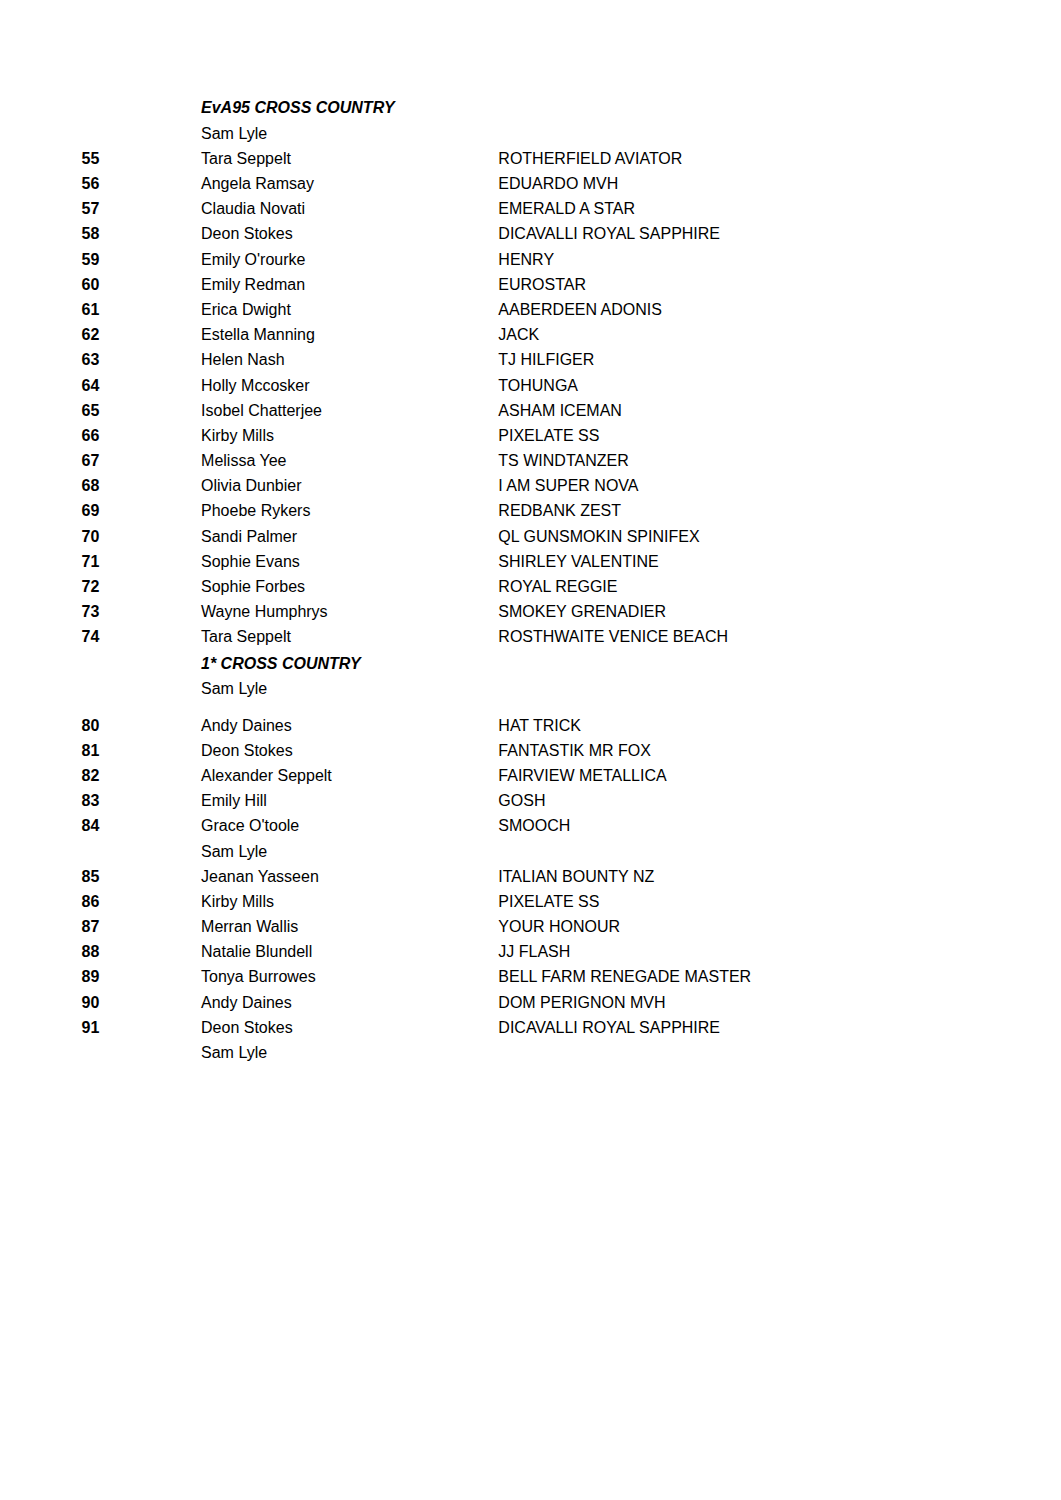| | EvA95 CROSS COUNTRY | |
| | Sam Lyle | |
| 55 | Tara Seppelt | ROTHERFIELD AVIATOR |
| 56 | Angela Ramsay | EDUARDO MVH |
| 57 | Claudia Novati | EMERALD A STAR |
| 58 | Deon Stokes | DICAVALLI ROYAL SAPPHIRE |
| 59 | Emily O'rourke | HENRY |
| 60 | Emily Redman | EUROSTAR |
| 61 | Erica Dwight | AABERDEEN ADONIS |
| 62 | Estella Manning | JACK |
| 63 | Helen Nash | TJ HILFIGER |
| 64 | Holly Mccosker | TOHUNGA |
| 65 | Isobel Chatterjee | ASHAM ICEMAN |
| 66 | Kirby Mills | PIXELATE SS |
| 67 | Melissa Yee | TS WINDTANZER |
| 68 | Olivia Dunbier | I AM SUPER NOVA |
| 69 | Phoebe Rykers | REDBANK ZEST |
| 70 | Sandi Palmer | QL GUNSMOKIN SPINIFEX |
| 71 | Sophie Evans | SHIRLEY VALENTINE |
| 72 | Sophie Forbes | ROYAL REGGIE |
| 73 | Wayne Humphrys | SMOKEY GRENADIER |
| 74 | Tara Seppelt | ROSTHWAITE VENICE BEACH |
| | 1* CROSS COUNTRY | |
| | Sam Lyle | |
| 80 | Andy Daines | HAT TRICK |
| 81 | Deon Stokes | FANTASTIK MR FOX |
| 82 | Alexander Seppelt | FAIRVIEW METALLICA |
| 83 | Emily Hill | GOSH |
| 84 | Grace O'toole | SMOOCH |
| | Sam Lyle | |
| 85 | Jeanan Yasseen | ITALIAN BOUNTY NZ |
| 86 | Kirby Mills | PIXELATE SS |
| 87 | Merran Wallis | YOUR HONOUR |
| 88 | Natalie Blundell | JJ FLASH |
| 89 | Tonya Burrowes | BELL FARM RENEGADE MASTER |
| 90 | Andy Daines | DOM PERIGNON MVH |
| 91 | Deon Stokes | DICAVALLI ROYAL SAPPHIRE |
| | Sam Lyle | |